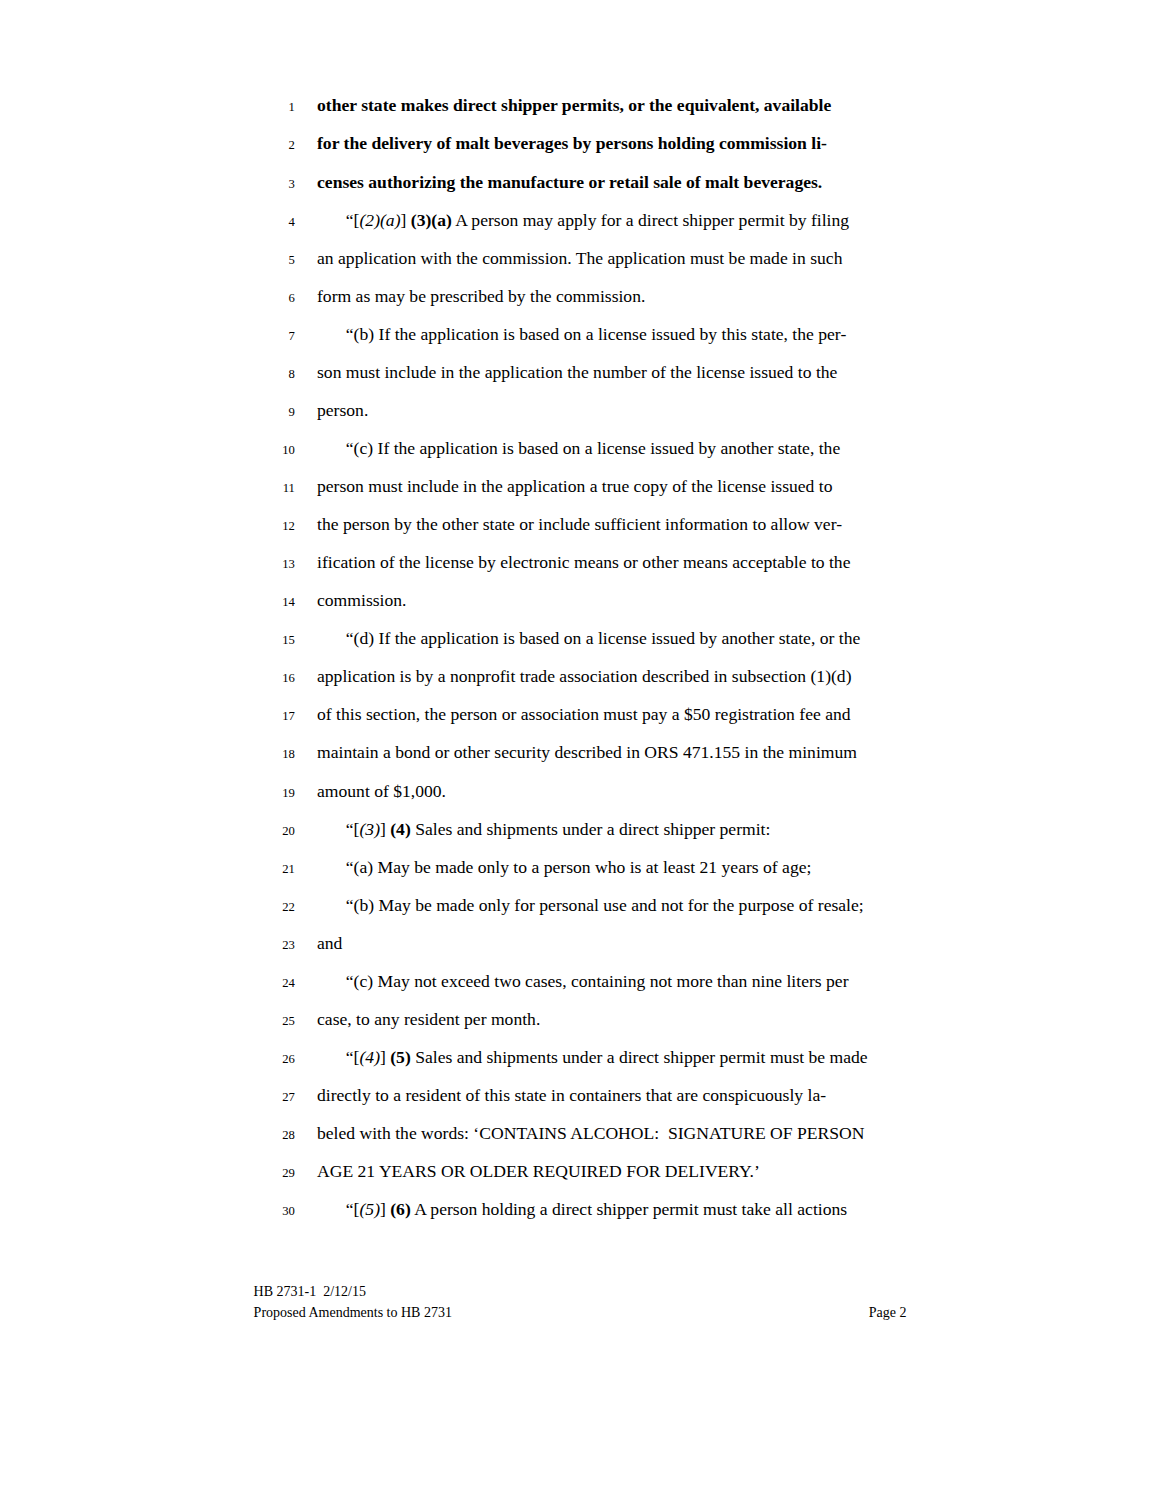| 1 | other state makes direct shipper permits, or the equivalent, available |
| 2 | for the delivery of malt beverages by persons holding commission li- |
| 3 | censes authorizing the manufacture or retail sale of malt beverages. |
| 4 | “[ (2)(a) ] (3)(a) A person may apply for a direct shipper permit by filing |
| 5 | an application with the commission. The application must be made in such |
| 6 | form as may be prescribed by the commission. |
| 7 | “(b) If the application is based on a license issued by this state, the per- |
| 8 | son must include in the application the number of the license issued to the |
| 9 | person. |
| 10 | “(c) If the application is based on a license issued by another state, the |
| 11 | person must include in the application a true copy of the license issued to |
| 12 | the person by the other state or include sufficient information to allow ver- |
| 13 | ification of the license by electronic means or other means acceptable to the |
| 14 | commission. |
| 15 | “(d) If the application is based on a license issued by another state, or the |
| 16 | application is by a nonprofit trade association described in subsection (1)(d) |
| 17 | of this section, the person or association must pay a $50 registration fee and |
| 18 | maintain a bond or other security described in ORS 471.155 in the minimum |
| 19 | amount of $1,000. |
| 20 | “[ (3) ] (4) Sales and shipments under a direct shipper permit: |
| 21 | “(a) May be made only to a person who is at least 21 years of age; |
| 22 | “(b) May be made only for personal use and not for the purpose of resale; |
| 23 | and |
| 24 | “(c) May not exceed two cases, containing not more than nine liters per |
| 25 | case, to any resident per month. |
| 26 | “[ (4) ] (5) Sales and shipments under a direct shipper permit must be made |
| 27 | directly to a resident of this state in containers that are conspicuously la- |
| 28 | beled with the words: ‘CONTAINS ALCOHOL: SIGNATURE OF PERSON |
| 29 | AGE 21 YEARS OR OLDER REQUIRED FOR DELIVERY.’ |
| 30 | “[ (5) ] (6) A person holding a direct shipper permit must take all actions |
HB 2731-1 2/12/15
Proposed Amendments to HB 2731 Page 2